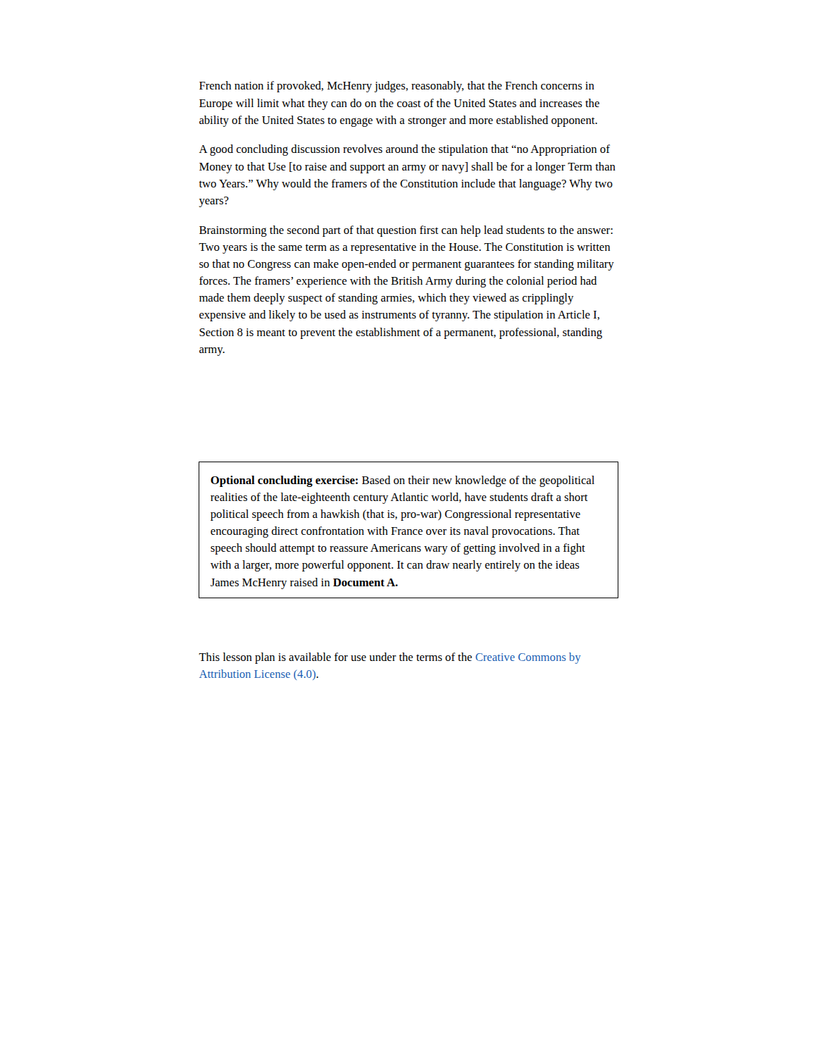French nation if provoked, McHenry judges, reasonably, that the French concerns in Europe will limit what they can do on the coast of the United States and increases the ability of the United States to engage with a stronger and more established opponent.
A good concluding discussion revolves around the stipulation that “no Appropriation of Money to that Use [to raise and support an army or navy] shall be for a longer Term than two Years.” Why would the framers of the Constitution include that language? Why two years?
Brainstorming the second part of that question first can help lead students to the answer: Two years is the same term as a representative in the House. The Constitution is written so that no Congress can make open-ended or permanent guarantees for standing military forces. The framers’ experience with the British Army during the colonial period had made them deeply suspect of standing armies, which they viewed as cripplingly expensive and likely to be used as instruments of tyranny. The stipulation in Article I, Section 8 is meant to prevent the establishment of a permanent, professional, standing army.
Optional concluding exercise: Based on their new knowledge of the geopolitical realities of the late-eighteenth century Atlantic world, have students draft a short political speech from a hawkish (that is, pro-war) Congressional representative encouraging direct confrontation with France over its naval provocations. That speech should attempt to reassure Americans wary of getting involved in a fight with a larger, more powerful opponent. It can draw nearly entirely on the ideas James McHenry raised in Document A.
This lesson plan is available for use under the terms of the Creative Commons by Attribution License (4.0).